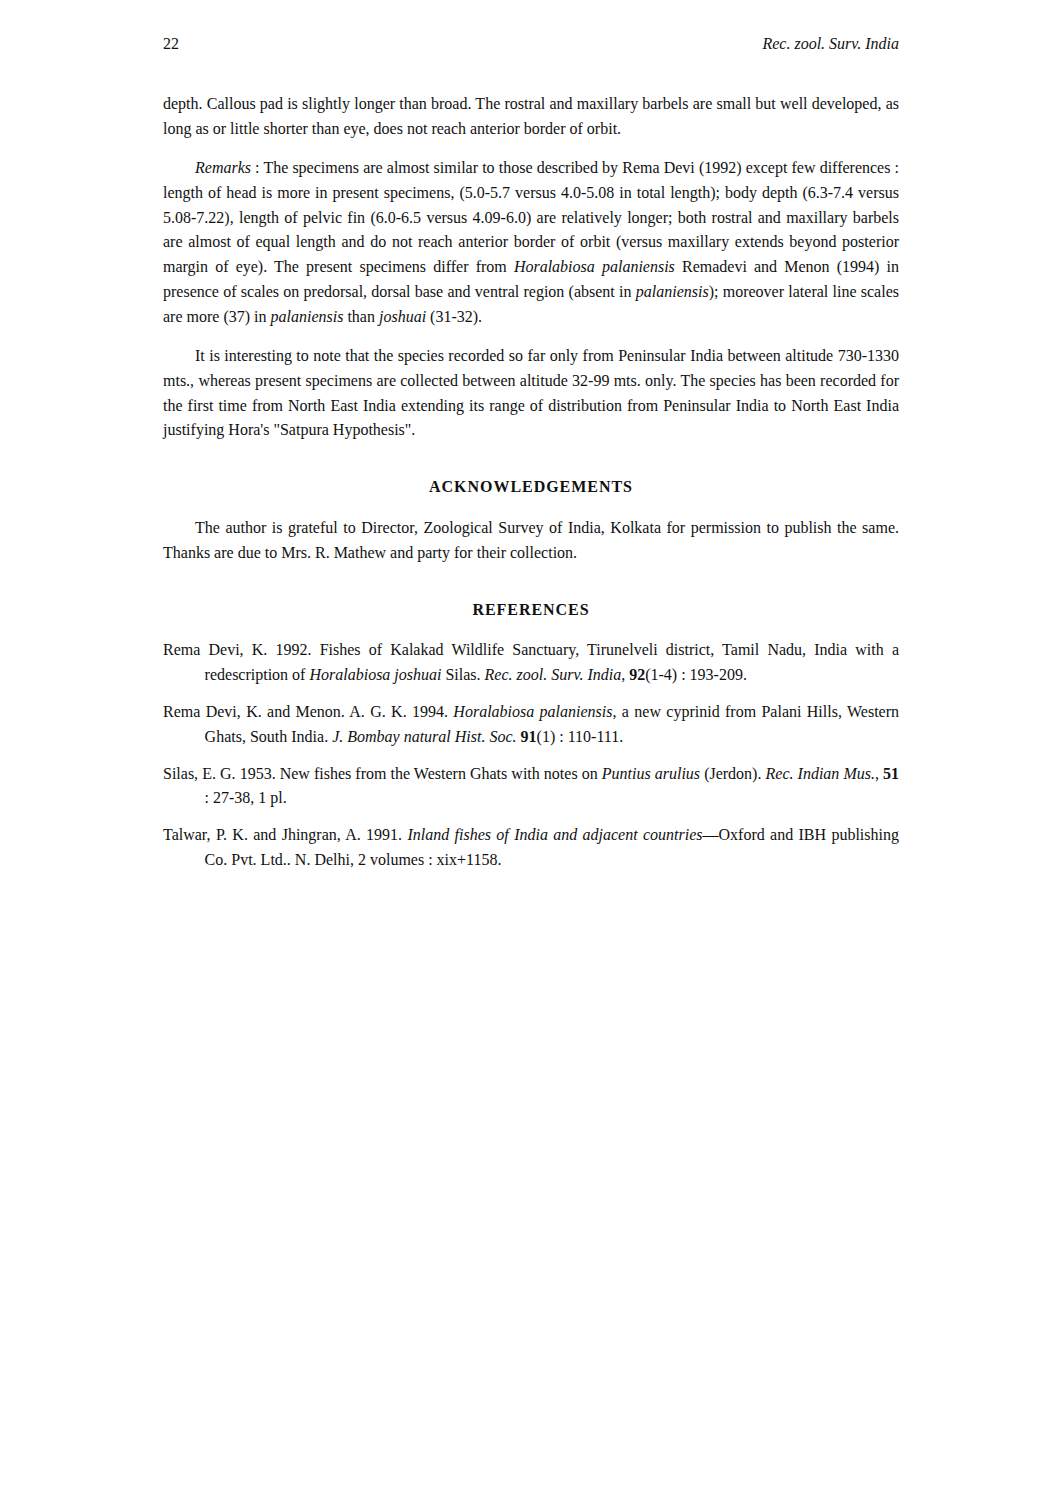22 Rec. zool. Surv. India
depth. Callous pad is slightly longer than broad. The rostral and maxillary barbels are small but well developed, as long as or little shorter than eye, does not reach anterior border of orbit.
Remarks : The specimens are almost similar to those described by Rema Devi (1992) except few differences : length of head is more in present specimens, (5.0-5.7 versus 4.0-5.08 in total length); body depth (6.3-7.4 versus 5.08-7.22), length of pelvic fin (6.0-6.5 versus 4.09-6.0) are relatively longer; both rostral and maxillary barbels are almost of equal length and do not reach anterior border of orbit (versus maxillary extends beyond posterior margin of eye). The present specimens differ from Horalabiosa palaniensis Remadevi and Menon (1994) in presence of scales on predorsal, dorsal base and ventral region (absent in palaniensis); moreover lateral line scales are more (37) in palaniensis than joshuai (31-32).
It is interesting to note that the species recorded so far only from Peninsular India between altitude 730-1330 mts., whereas present specimens are collected between altitude 32-99 mts. only. The species has been recorded for the first time from North East India extending its range of distribution from Peninsular India to North East India justifying Hora's "Satpura Hypothesis".
ACKNOWLEDGEMENTS
The author is grateful to Director, Zoological Survey of India, Kolkata for permission to publish the same. Thanks are due to Mrs. R. Mathew and party for their collection.
REFERENCES
Rema Devi, K. 1992. Fishes of Kalakad Wildlife Sanctuary, Tirunelveli district, Tamil Nadu, India with a redescription of Horalabiosa joshuai Silas. Rec. zool. Surv. India, 92(1-4) : 193-209.
Rema Devi, K. and Menon. A. G. K. 1994. Horalabiosa palaniensis, a new cyprinid from Palani Hills, Western Ghats, South India. J. Bombay natural Hist. Soc. 91(1) : 110-111.
Silas, E. G. 1953. New fishes from the Western Ghats with notes on Puntius arulius (Jerdon). Rec. Indian Mus., 51 : 27-38, 1 pl.
Talwar, P. K. and Jhingran, A. 1991. Inland fishes of India and adjacent countries—Oxford and IBH publishing Co. Pvt. Ltd.. N. Delhi, 2 volumes : xix+1158.